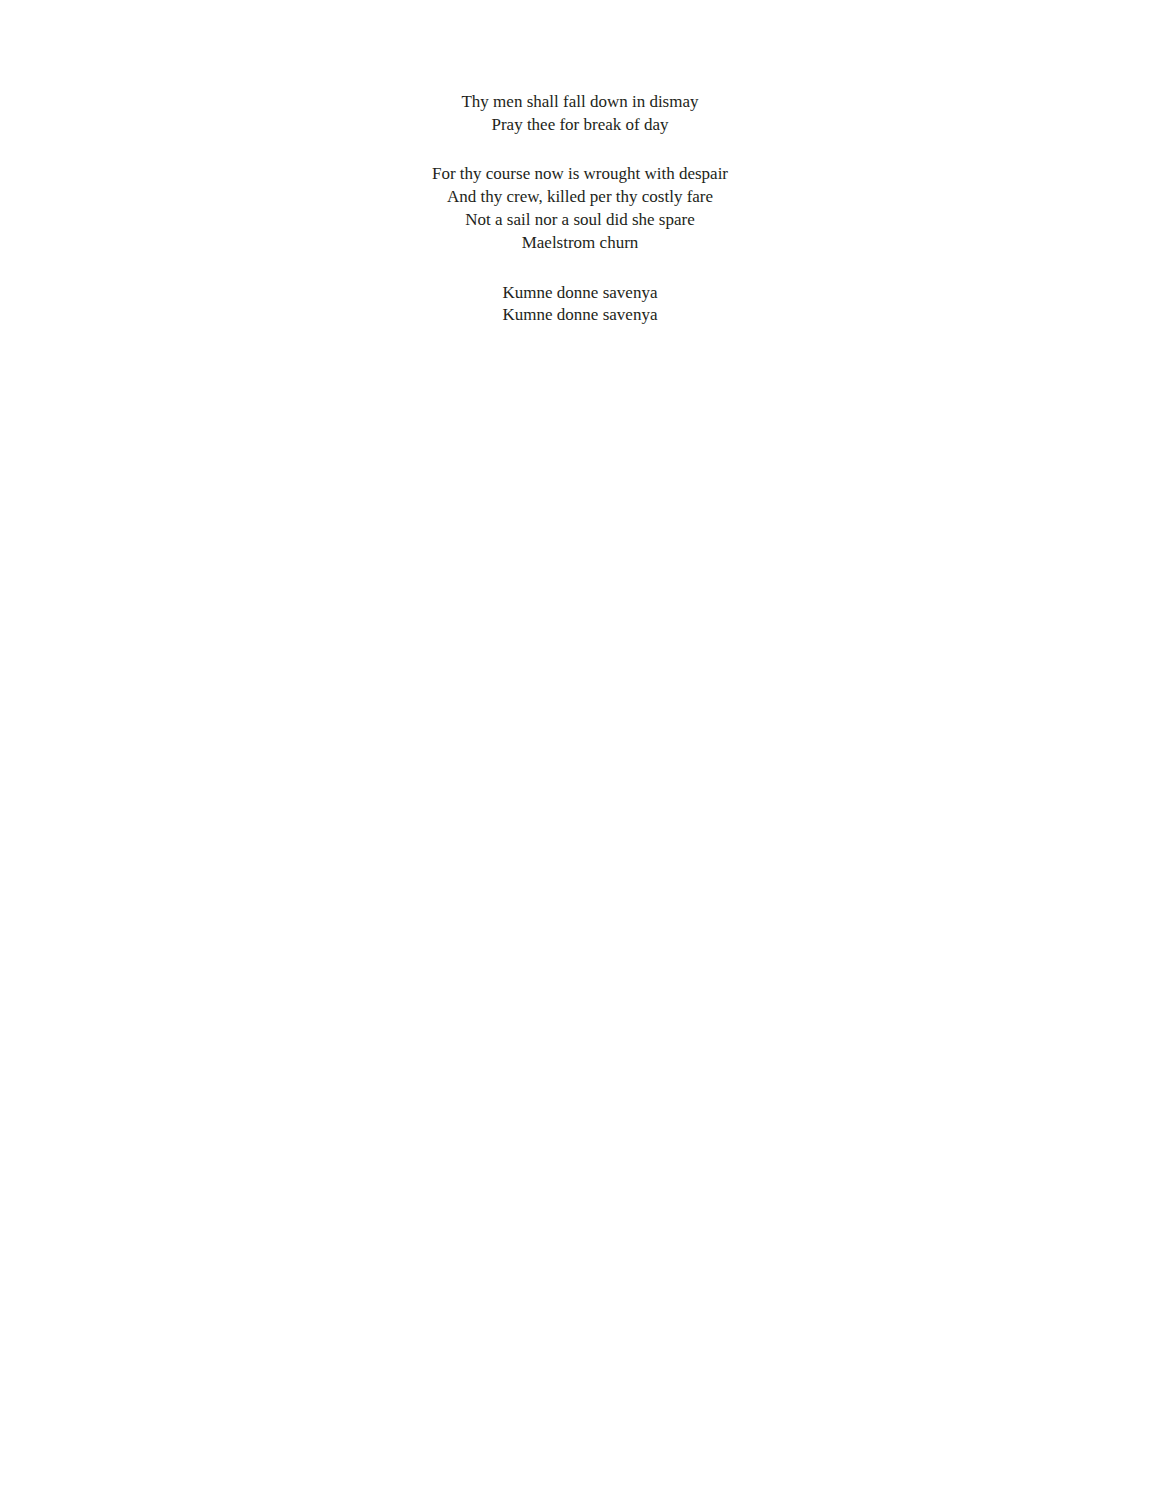Thy men shall fall down in dismay
Pray thee for break of day
For thy course now is wrought with despair
And thy crew, killed per thy costly fare
Not a sail nor a soul did she spare
Maelstrom churn
Kumne donne savenya
Kumne donne savenya